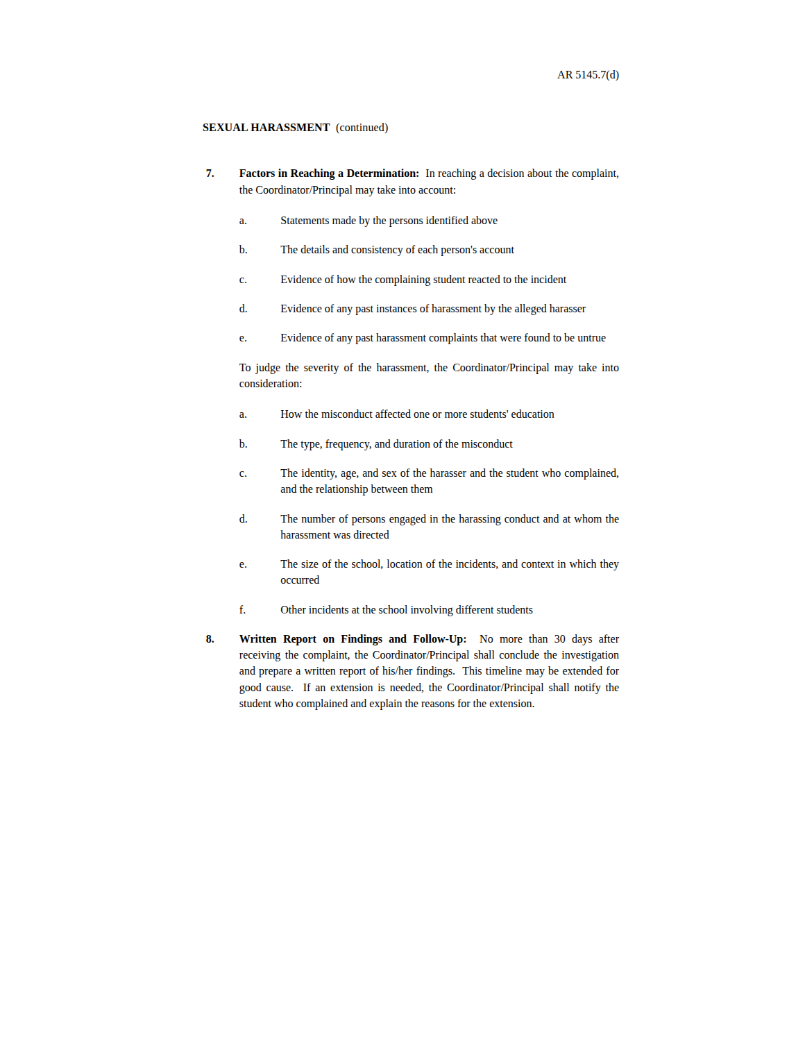AR 5145.7(d)
SEXUAL HARASSMENT (continued)
7.
Factors in Reaching a Determination: In reaching a decision about the complaint, the Coordinator/Principal may take into account:
a.
Statements made by the persons identified above
b.
The details and consistency of each person's account
c.
Evidence of how the complaining student reacted to the incident
d.
Evidence of any past instances of harassment by the alleged harasser
e.
Evidence of any past harassment complaints that were found to be untrue
To judge the severity of the harassment, the Coordinator/Principal may take into consideration:
a.
How the misconduct affected one or more students' education
b.
The type, frequency, and duration of the misconduct
c.
The identity, age, and sex of the harasser and the student who complained, and the relationship between them
d.
The number of persons engaged in the harassing conduct and at whom the harassment was directed
e.
The size of the school, location of the incidents, and context in which they occurred
f.
Other incidents at the school involving different students
8.
Written Report on Findings and Follow-Up: No more than 30 days after receiving the complaint, the Coordinator/Principal shall conclude the investigation and prepare a written report of his/her findings. This timeline may be extended for good cause. If an extension is needed, the Coordinator/Principal shall notify the student who complained and explain the reasons for the extension.